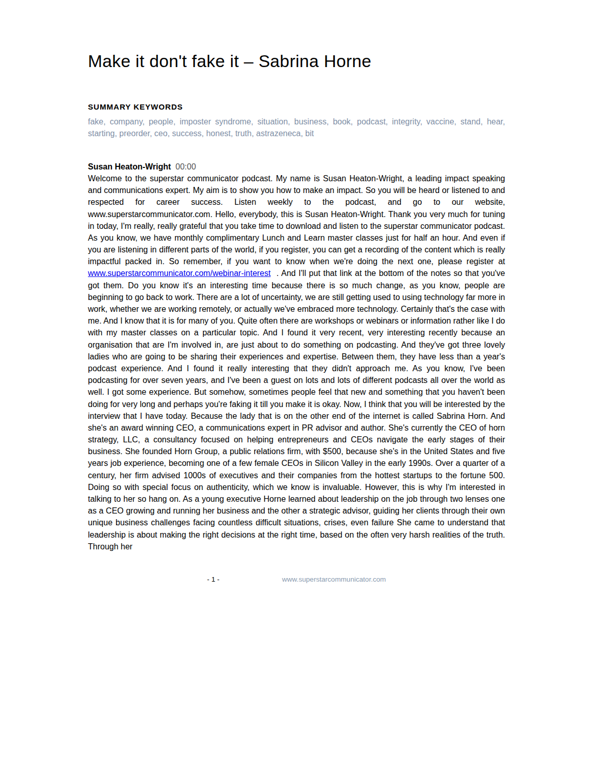Make it don't fake it – Sabrina Horne
SUMMARY KEYWORDS
fake, company, people, imposter syndrome, situation, business, book, podcast, integrity, vaccine, stand, hear, starting, preorder, ceo, success, honest, truth, astrazeneca, bit
Susan Heaton-Wright 00:00
Welcome to the superstar communicator podcast. My name is Susan Heaton-Wright, a leading impact speaking and communications expert. My aim is to show you how to make an impact. So you will be heard or listened to and respected for career success. Listen weekly to the podcast, and go to our website, www.superstarcommunicator.com. Hello, everybody, this is Susan Heaton-Wright. Thank you very much for tuning in today, I'm really, really grateful that you take time to download and listen to the superstar communicator podcast. As you know, we have monthly complimentary Lunch and Learn master classes just for half an hour. And even if you are listening in different parts of the world, if you register, you can get a recording of the content which is really impactful packed in. So remember, if you want to know when we're doing the next one, please register at www.superstarcommunicator.com/webinar-interest . And I'll put that link at the bottom of the notes so that you've got them. Do you know it's an interesting time because there is so much change, as you know, people are beginning to go back to work. There are a lot of uncertainty, we are still getting used to using technology far more in work, whether we are working remotely, or actually we've embraced more technology. Certainly that's the case with me. And I know that it is for many of you. Quite often there are workshops or webinars or information rather like I do with my master classes on a particular topic. And I found it very recent, very interesting recently because an organisation that are I'm involved in, are just about to do something on podcasting. And they've got three lovely ladies who are going to be sharing their experiences and expertise. Between them, they have less than a year's podcast experience. And I found it really interesting that they didn't approach me. As you know, I've been podcasting for over seven years, and I've been a guest on lots and lots of different podcasts all over the world as well. I got some experience. But somehow, sometimes people feel that new and something that you haven't been doing for very long and perhaps you're faking it till you make it is okay. Now, I think that you will be interested by the interview that I have today. Because the lady that is on the other end of the internet is called Sabrina Horn. And she's an award winning CEO, a communications expert in PR advisor and author. She's currently the CEO of horn strategy, LLC, a consultancy focused on helping entrepreneurs and CEOs navigate the early stages of their business. She founded Horn Group, a public relations firm, with $500, because she's in the United States and five years job experience, becoming one of a few female CEOs in Silicon Valley in the early 1990s. Over a quarter of a century, her firm advised 1000s of executives and their companies from the hottest startups to the fortune 500. Doing so with special focus on authenticity, which we know is invaluable. However, this is why I'm interested in talking to her so hang on. As a young executive Horne learned about leadership on the job through two lenses one as a CEO growing and running her business and the other a strategic advisor, guiding her clients through their own unique business challenges facing countless difficult situations, crises, even failure She came to understand that leadership is about making the right decisions at the right time, based on the often very harsh realities of the truth. Through her
- 1 - www.superstarcommunicator.com